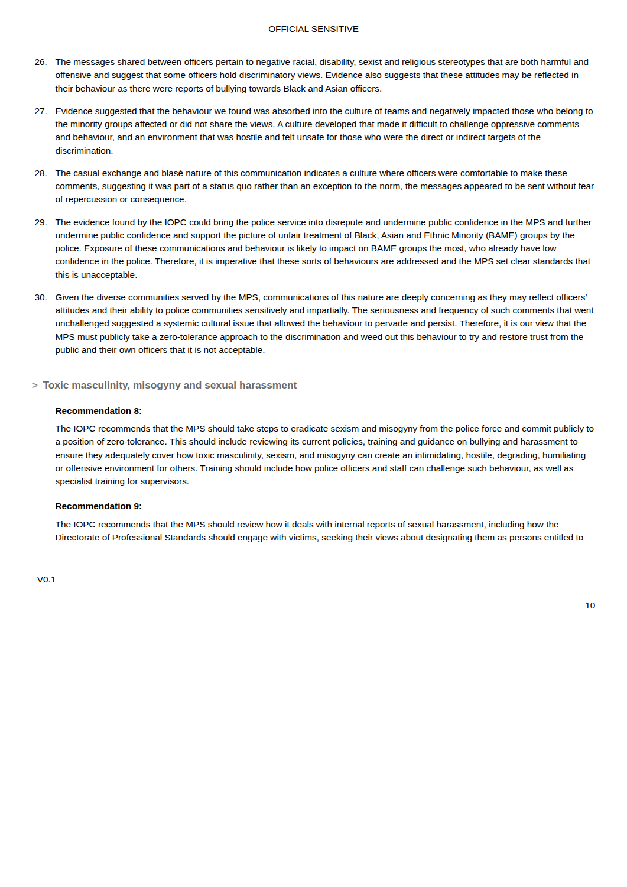OFFICIAL SENSITIVE
26. The messages shared between officers pertain to negative racial, disability, sexist and religious stereotypes that are both harmful and offensive and suggest that some officers hold discriminatory views. Evidence also suggests that these attitudes may be reflected in their behaviour as there were reports of bullying towards Black and Asian officers.
27. Evidence suggested that the behaviour we found was absorbed into the culture of teams and negatively impacted those who belong to the minority groups affected or did not share the views. A culture developed that made it difficult to challenge oppressive comments and behaviour, and an environment that was hostile and felt unsafe for those who were the direct or indirect targets of the discrimination.
28. The casual exchange and blasé nature of this communication indicates a culture where officers were comfortable to make these comments, suggesting it was part of a status quo rather than an exception to the norm, the messages appeared to be sent without fear of repercussion or consequence.
29. The evidence found by the IOPC could bring the police service into disrepute and undermine public confidence in the MPS and further undermine public confidence and support the picture of unfair treatment of Black, Asian and Ethnic Minority (BAME) groups by the police. Exposure of these communications and behaviour is likely to impact on BAME groups the most, who already have low confidence in the police. Therefore, it is imperative that these sorts of behaviours are addressed and the MPS set clear standards that this is unacceptable.
30. Given the diverse communities served by the MPS, communications of this nature are deeply concerning as they may reflect officers’ attitudes and their ability to police communities sensitively and impartially. The seriousness and frequency of such comments that went unchallenged suggested a systemic cultural issue that allowed the behaviour to pervade and persist. Therefore, it is our view that the MPS must publicly take a zero-tolerance approach to the discrimination and weed out this behaviour to try and restore trust from the public and their own officers that it is not acceptable.
>Toxic masculinity, misogyny and sexual harassment
Recommendation 8:
The IOPC recommends that the MPS should take steps to eradicate sexism and misogyny from the police force and commit publicly to a position of zero-tolerance. This should include reviewing its current policies, training and guidance on bullying and harassment to ensure they adequately cover how toxic masculinity, sexism, and misogyny can create an intimidating, hostile, degrading, humiliating or offensive environment for others. Training should include how police officers and staff can challenge such behaviour, as well as specialist training for supervisors.
Recommendation 9:
The IOPC recommends that the MPS should review how it deals with internal reports of sexual harassment, including how the Directorate of Professional Standards should engage with victims, seeking their views about designating them as persons entitled to
V0.1
10